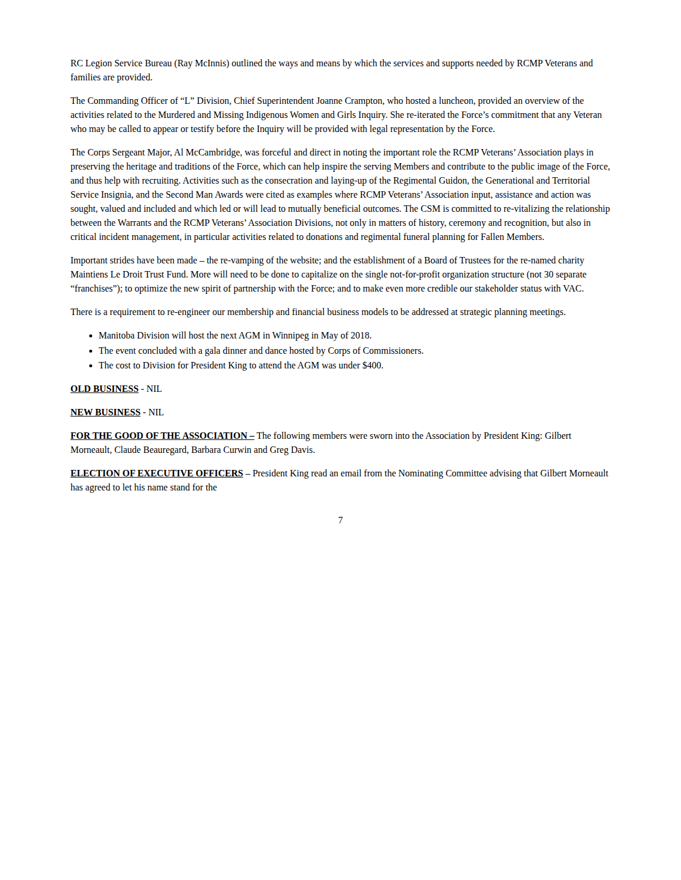RC Legion Service Bureau (Ray McInnis) outlined the ways and means by which the services and supports needed by RCMP Veterans and families are provided.
The Commanding Officer of “L” Division, Chief Superintendent Joanne Crampton, who hosted a luncheon, provided an overview of the activities related to the Murdered and Missing Indigenous Women and Girls Inquiry. She re-iterated the Force’s commitment that any Veteran who may be called to appear or testify before the Inquiry will be provided with legal representation by the Force.
The Corps Sergeant Major, Al McCambridge, was forceful and direct in noting the important role the RCMP Veterans’ Association plays in preserving the heritage and traditions of the Force, which can help inspire the serving Members and contribute to the public image of the Force, and thus help with recruiting. Activities such as the consecration and laying-up of the Regimental Guidon, the Generational and Territorial Service Insignia, and the Second Man Awards were cited as examples where RCMP Veterans’ Association input, assistance and action was sought, valued and included and which led or will lead to mutually beneficial outcomes. The CSM is committed to re-vitalizing the relationship between the Warrants and the RCMP Veterans’ Association Divisions, not only in matters of history, ceremony and recognition, but also in critical incident management, in particular activities related to donations and regimental funeral planning for Fallen Members.
Important strides have been made – the re-vamping of the website; and the establishment of a Board of Trustees for the re-named charity Maintiens Le Droit Trust Fund. More will need to be done to capitalize on the single not-for-profit organization structure (not 30 separate “franchises”); to optimize the new spirit of partnership with the Force; and to make even more credible our stakeholder status with VAC.
There is a requirement to re-engineer our membership and financial business models to be addressed at strategic planning meetings.
Manitoba Division will host the next AGM in Winnipeg in May of 2018.
The event concluded with a gala dinner and dance hosted by Corps of Commissioners.
The cost to Division for President King to attend the AGM was under $400.
OLD BUSINESS - NIL
NEW BUSINESS - NIL
FOR THE GOOD OF THE ASSOCIATION – The following members were sworn into the Association by President King: Gilbert Morneault, Claude Beauregard, Barbara Curwin and Greg Davis.
ELECTION OF EXECUTIVE OFFICERS – President King read an email from the Nominating Committee advising that Gilbert Morneault has agreed to let his name stand for the
7